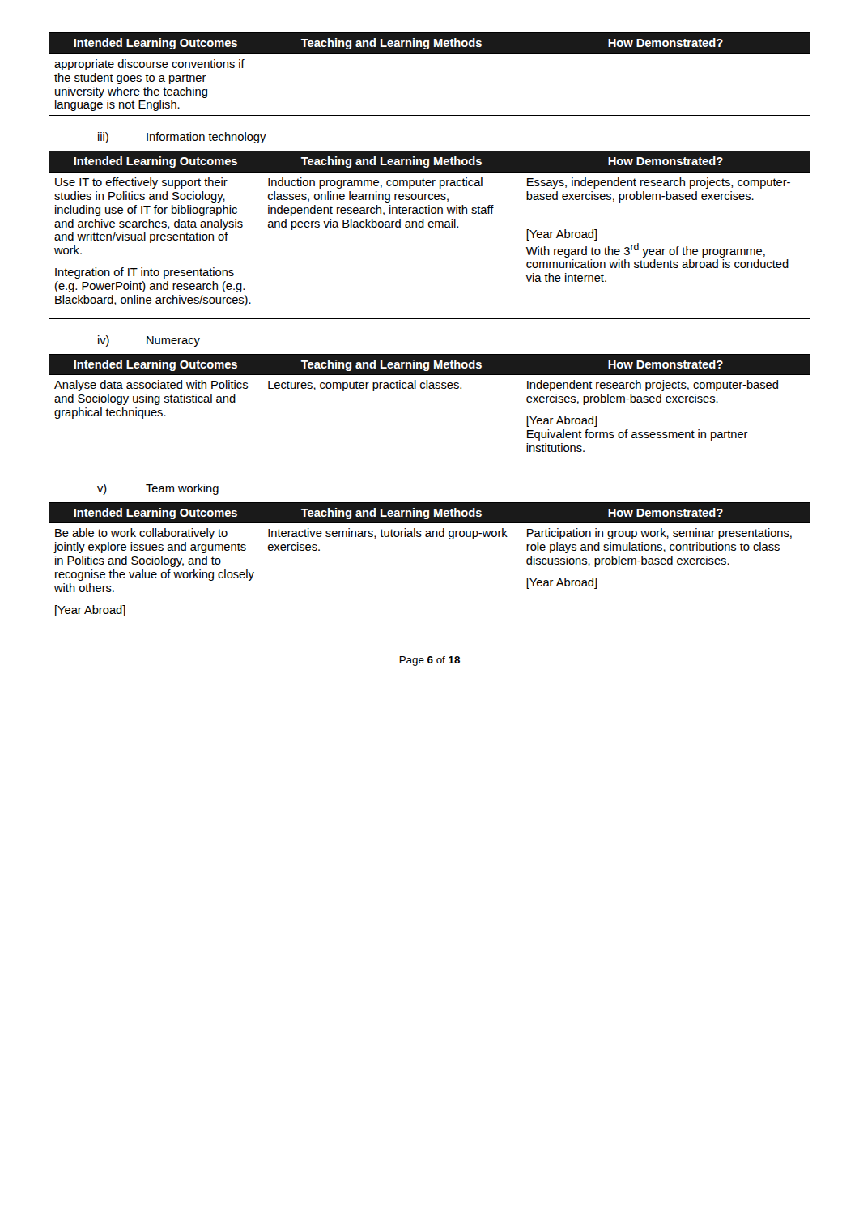| Intended Learning Outcomes | Teaching and Learning Methods | How Demonstrated? |
| --- | --- | --- |
| appropriate discourse conventions if the student goes to a partner university where the teaching language is not English. | | |
iii) Information technology
| Intended Learning Outcomes | Teaching and Learning Methods | How Demonstrated? |
| --- | --- | --- |
| Use IT to effectively support their studies in Politics and Sociology, including use of IT for bibliographic and archive searches, data analysis and written/visual presentation of work. Integration of IT into presentations (e.g. PowerPoint) and research (e.g. Blackboard, online archives/sources). | Induction programme, computer practical classes, online learning resources, independent research, interaction with staff and peers via Blackboard and email. | Essays, independent research projects, computer-based exercises, problem-based exercises. [Year Abroad] With regard to the 3 rd year of the programme, communication with students abroad is conducted via the internet. |
iv) Numeracy
| Intended Learning Outcomes | Teaching and Learning Methods | How Demonstrated? |
| --- | --- | --- |
| Analyse data associated with Politics and Sociology using statistical and graphical techniques. | Lectures, computer practical classes. | Independent research projects, computer-based exercises, problem-based exercises. [Year Abroad] Equivalent forms of assessment in partner institutions. |
v) Team working
| Intended Learning Outcomes | Teaching and Learning Methods | How Demonstrated? |
| --- | --- | --- |
| Be able to work collaboratively to jointly explore issues and arguments in Politics and Sociology, and to recognise the value of working closely with others. [Year Abroad] | Interactive seminars, tutorials and group-work exercises. | Participation in group work, seminar presentations, role plays and simulations, contributions to class discussions, problem-based exercises. [Year Abroad] |
Page 6 of 18